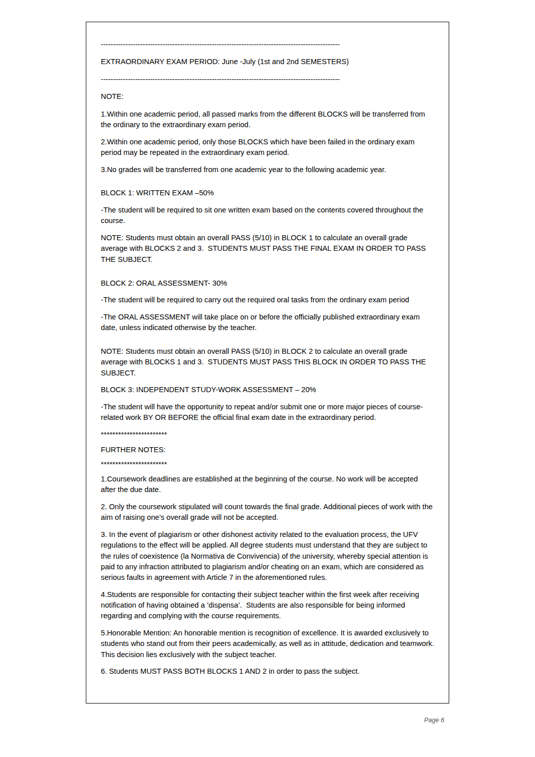-------------------------------------------------------------------------------------------------
EXTRAORDINARY EXAM PERIOD: June -July (1st and 2nd SEMESTERS)
-------------------------------------------------------------------------------------------------
NOTE:
1.Within one academic period, all passed marks from the different BLOCKS will be transferred from the ordinary to the extraordinary exam period.
2.Within one academic period, only those BLOCKS which have been failed in the ordinary exam period may be repeated in the extraordinary exam period.
3.No grades will be transferred from one academic year to the following academic year.
BLOCK 1: WRITTEN EXAM –50%
-The student will be required to sit one written exam based on the contents covered throughout the course.
NOTE: Students must obtain an overall PASS (5/10) in BLOCK 1 to calculate an overall grade average with BLOCKS 2 and 3. STUDENTS MUST PASS THE FINAL EXAM IN ORDER TO PASS THE SUBJECT.
BLOCK 2: ORAL ASSESSMENT- 30%
-The student will be required to carry out the required oral tasks from the ordinary exam period
-The ORAL ASSESSMENT will take place on or before the officially published extraordinary exam date, unless indicated otherwise by the teacher.
NOTE: Students must obtain an overall PASS (5/10) in BLOCK 2 to calculate an overall grade average with BLOCKS 1 and 3. STUDENTS MUST PASS THIS BLOCK IN ORDER TO PASS THE SUBJECT.
BLOCK 3: INDEPENDENT STUDY-WORK ASSESSMENT – 20%
-The student will have the opportunity to repeat and/or submit one or more major pieces of course-related work BY OR BEFORE the official final exam date in the extraordinary period.
***********************
FURTHER NOTES:
***********************
1.Coursework deadlines are established at the beginning of the course. No work will be accepted after the due date.
2. Only the coursework stipulated will count towards the final grade. Additional pieces of work with the aim of raising one’s overall grade will not be accepted.
3. In the event of plagiarism or other dishonest activity related to the evaluation process, the UFV regulations to the effect will be applied. All degree students must understand that they are subject to the rules of coexistence (la Normativa de Convivencia) of the university, whereby special attention is paid to any infraction attributed to plagiarism and/or cheating on an exam, which are considered as serious faults in agreement with Article 7 in the aforementioned rules.
4.Students are responsible for contacting their subject teacher within the first week after receiving notification of having obtained a ’dispensa’. Students are also responsible for being informed regarding and complying with the course requirements.
5.Honorable Mention: An honorable mention is recognition of excellence. It is awarded exclusively to students who stand out from their peers academically, as well as in attitude, dedication and teamwork. This decision lies exclusively with the subject teacher.
6. Students MUST PASS BOTH BLOCKS 1 AND 2 in order to pass the subject.
Page 6